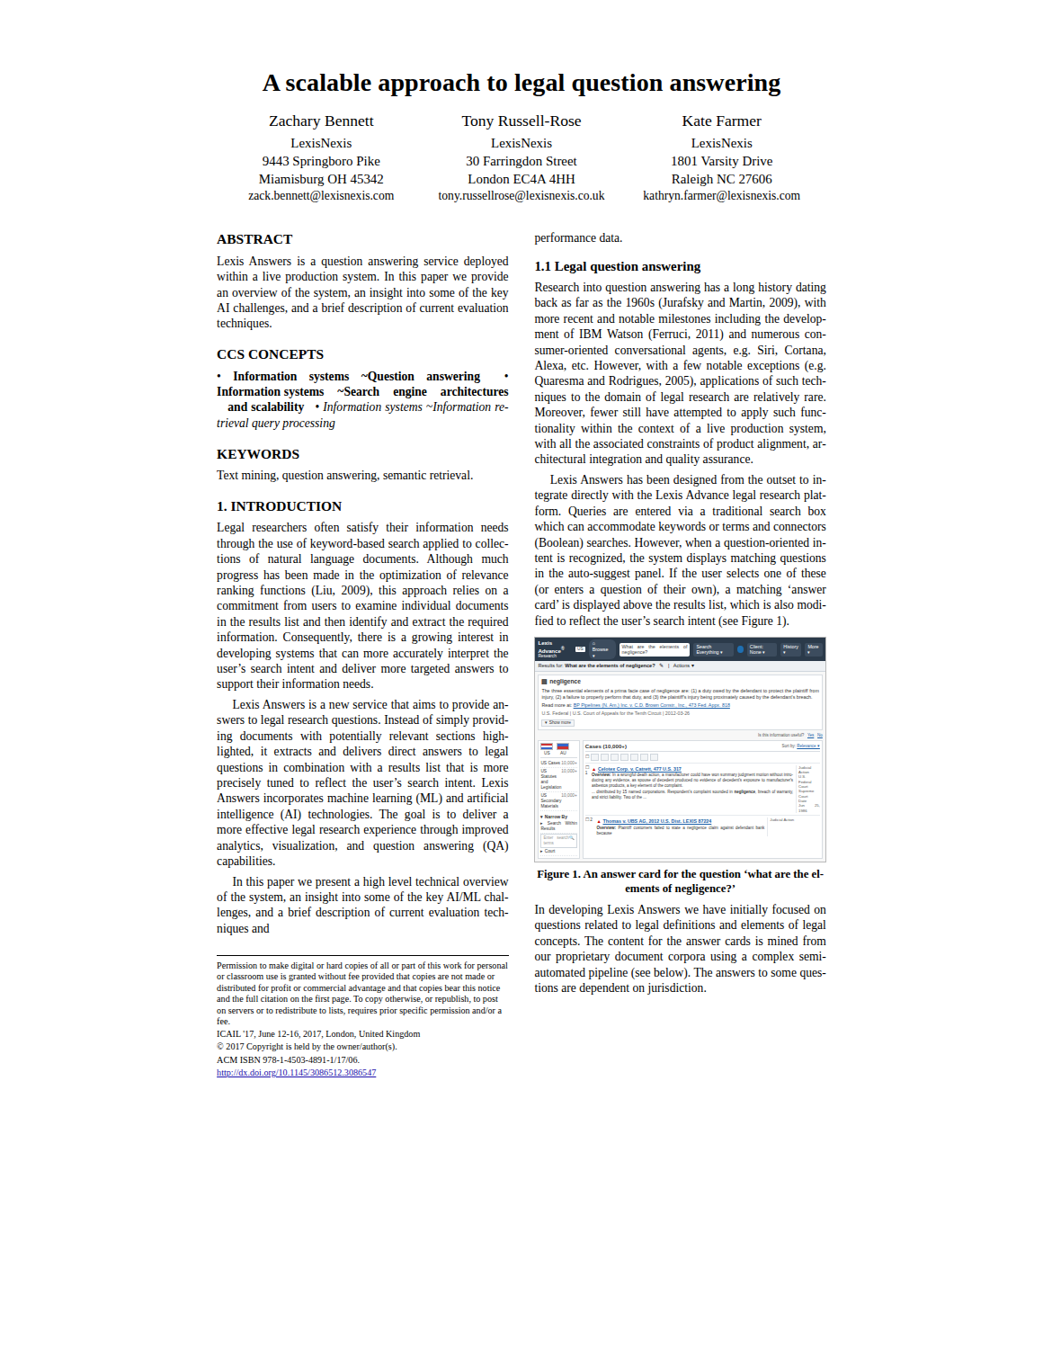A scalable approach to legal question answering
Zachary Bennett
LexisNexis
9443 Springboro Pike
Miamisburg OH 45342
zack.bennett@lexisnexis.com
Tony Russell-Rose
LexisNexis
30 Farringdon Street
London EC4A 4HH
tony.russellrose@lexisnexis.co.uk
Kate Farmer
LexisNexis
1801 Varsity Drive
Raleigh NC 27606
kathryn.farmer@lexisnexis.com
ABSTRACT
Lexis Answers is a question answering service deployed within a live production system. In this paper we provide an overview of the system, an insight into some of the key AI challenges, and a brief description of current evaluation techniques.
CCS CONCEPTS
• Information systems ~Question answering • Information systems ~Search engine architectures and scalability • Information systems ~Information retrieval query processing
KEYWORDS
Text mining, question answering, semantic retrieval.
1. INTRODUCTION
Legal researchers often satisfy their information needs through the use of keyword-based search applied to collections of natural language documents. Although much progress has been made in the optimization of relevance ranking functions (Liu, 2009), this approach relies on a commitment from users to examine individual documents in the results list and then identify and extract the required information. Consequently, there is a growing interest in developing systems that can more accurately interpret the user’s search intent and deliver more targeted answers to support their information needs.
Lexis Answers is a new service that aims to provide answers to legal research questions. Instead of simply providing documents with potentially relevant sections highlighted, it extracts and delivers direct answers to legal questions in combination with a results list that is more precisely tuned to reflect the user’s search intent. Lexis Answers incorporates machine learning (ML) and artificial intelligence (AI) technologies. The goal is to deliver a more effective legal research experience through improved analytics, visualization, and question answering (QA) capabilities.
In this paper we present a high level technical overview of the system, an insight into some of the key AI/ML challenges, and a brief description of current evaluation techniques and
Permission to make digital or hard copies of all or part of this work for personal or classroom use is granted without fee provided that copies are not made or distributed for profit or commercial advantage and that copies bear this notice and the full citation on the first page. To copy otherwise, or republish, to post on servers or to redistribute to lists, requires prior specific permission and/or a fee.
ICAIL '17, June 12-16, 2017, London, United Kingdom
© 2017 Copyright is held by the owner/author(s).
ACM ISBN 978-1-4503-4891-1/17/06.
http://dx.doi.org/10.1145/3086512.3086547
performance data.
1.1 Legal question answering
Research into question answering has a long history dating back as far as the 1960s (Jurafsky and Martin, 2009), with more recent and notable milestones including the development of IBM Watson (Ferruci, 2011) and numerous consumer-oriented conversational agents, e.g. Siri, Cortana, Alexa, etc. However, with a few notable exceptions (e.g. Quaresma and Rodrigues, 2005), applications of such techniques to the domain of legal research are relatively rare. Moreover, fewer still have attempted to apply such functionality within the context of a live production system, with all the associated constraints of product alignment, architectural integration and quality assurance.
Lexis Answers has been designed from the outset to integrate directly with the Lexis Advance legal research platform. Queries are entered via a traditional search box which can accommodate keywords or terms and connectors (Boolean) searches. However, when a question-oriented intent is recognized, the system displays matching questions in the auto-suggest panel. If the user selects one of these (or enters a question of their own), a matching ‘answer card’ is displayed above the results list, which is also modified to reflect the user’s search intent (see Figure 1).
Lexis Advance®Research
US
⌂ Browse ▾
What are the elements of negligence?
Search Everything ▾
Client: None ▾
History ▾
More ▾
Results for: What are the elements of negligence? ✎ | Actions ▾
▤ negligence
The three essential elements of a prima facie case of negligence are: (1) a duty owed by the defendant to protect the plaintiff from injury, (2) a failure to properly perform that duty, and (3) the plaintiff's injury being proximately caused by the defendant's breach.
Read more at: BP Pipelines (N. Am.) Inc. v. C.D. Brown Constr., Inc., 473 Fed. Appx. 818
U.S. Federal | U.S. Court of Appeals for the Tenth Circuit | 2012-03-26
▾ Show more
Is this information useful? Yes No
US
AU
US Cases 10,000+
US Statutes and Legislation 10,000+
US Secondary Materials 10,000+
▾ Narrow By
▸ Search Within Results
Enter search terms🔍
▸ Court
Cases (10,000+)
Sort by: Relevance ▾
☐
☐ 1
▲ Celotex Corp. v. Catrett, 477 U.S. 317
Overview: In a wrongful death action, a manufacturer could have won summary judgment motion without introducing any evidence, as spouse of decedent produced no evidence of decedent's exposure to manufacturer's asbestos products, a key element of the complaint.
... distributed by 15 named corporations. Respondent's complaint sounded in negligence, breach of warranty, and strict liability. Two of the ...
Judicial Action
U.S. Federal
Court
Supreme Court
Date
Jun 25, 1986
☐ 2
▲ Thomas v. UBS AG, 2012 U.S. Dist. LEXIS 87224
Overview: Plaintiff customers failed to state a negligence claim against defendant bank because
Judicial Action
Figure 1. An answer card for the question ‘what are the elements of negligence?’
In developing Lexis Answers we have initially focused on questions related to legal definitions and elements of legal concepts. The content for the answer cards is mined from our proprietary document corpora using a complex semi-automated pipeline (see below). The answers to some questions are dependent on jurisdiction.